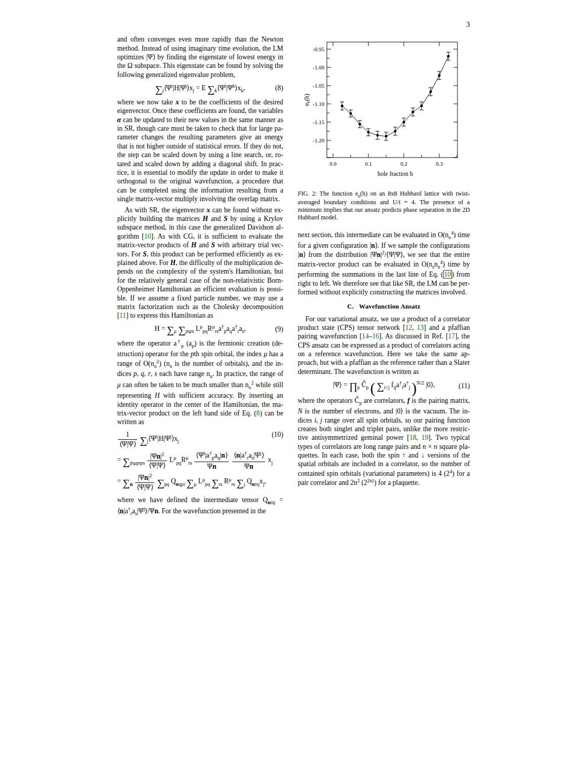3
and often converges even more rapidly than the Newton method. Instead of using imaginary time evolution, the LM optimizes |Ψ⟩ by finding the eigenstate of lowest energy in the Ω subspace. This eigenstate can be found by solving the following generalized eigenvalue problem,
∑j⟨Ψi|H|Ψj⟩xj = E ∑k⟨Ψi|Ψk⟩xk, (8)
where we now take x to be the coefficients of the desired eigenvector. Once these coefficients are found, the variables α can be updated to their new values in the same manner as in SR, though care must be taken to check that for large parameter changes the resulting parameters give an energy that is not higher outside of statistical errors. If they do not, the step can be scaled down by using a line search, or, rotated and scaled down by adding a diagonal shift. In practice, it is essential to modify the update in order to make it orthogonal to the original wavefunction, a procedure that can be completed using the information resulting from a single matrix-vector multiply involving the overlap matrix.
As with SR, the eigenvector x can be found without explicitly building the matrices H and S by using a Krylov subspace method, in this case the generalized Davidson algorithm [10]. As with CG, it is sufficient to evaluate the matrix-vector products of H and S with arbitrary trial vectors. For S, this product can be performed efficiently as explained above. For H, the difficulty of the multiplication depends on the complexity of the system's Hamiltonian, but for the relatively general case of the non-relativistic Born-Oppenheimer Hamiltonian an efficient evaluation is possible. If we assume a fixed particle number, we may use a matrix factorization such as the Cholesky decomposition [11] to express this Hamiltonian as
H = ∑μ ∑pqrs Lμpq Rμrsa†paqa†ras, (9)
where the operator a†p (ap) is the fermionic creation (destruction) operator for the pth spin orbital, the index μ has a range of O(no 2) (no is the number of orbitals), and the indices p, q, r, s each have range no. In practice, the range of μ can often be taken to be much smaller than no 2 while still representing H with sufficient accuracy. By inserting an identity operator in the center of the Hamiltonian, the matrix-vector product on the left hand side of Eq. (8) can be written as
1⟨Ψ|Ψ⟩ ∑j⟨Ψi|H|Ψj⟩xj (10)
= ∑jnμpqrs |Ψn|2⟨Ψ|Ψ⟩ Lμpq Rμrs ⟨Ψi|a†paq|n⟩Ψn ⟨n|a†ras|Ψj⟩Ψn xj
= ∑n |Ψn|2⟨Ψ|Ψ⟩ ∑pq Qnqpi ∑μ Lμpq ∑rs Rμrs ∑j Qnrsjxj,
where we have defined the intermediate tensor Qnrsj = ⟨n|a†ras|Ψj⟩/Ψn. For the wavefunction presented in the
-0.95 -1.00 -1.05 -1.10 -1.15 -1.20 0.0 0.1 0.2 0.3 hole fraction h eh(h)
FIG. 2: The function eh(h) on an 8x8 Hubbard lattice with twist-averaged boundary conditions and U/t = 4. The presence of a minimum implies that our ansatz predicts phase separation in the 2D Hubbard model.
next section, this intermediate can be evaluated in O(no 4) time for a given configuration |n⟩. If we sample the configurations |n⟩ from the distribution |Ψn|2/⟨Ψ|Ψ⟩, we see that the entire matrix-vector product can be evaluated in O(nsno 4) time by performing the summations in the last line of Eq. (10) from right to left. We therefore see that like SR, the LM can be performed without explicitly constructing the matrices involved.
C. Wavefunction Ansatz
For our variational ansatz, we use a product of a correlator product state (CPS) tensor network [12, 13] and a pfaffian pairing wavefunction [14–16]. As discussed in Ref. [17], the CPS ansatz can be expressed as a product of correlators acting on a reference wavefunction. Here we take the same approach, but with a pfaffian as the reference rather than a Slater determinant. The wavefunction is written as
|Ψ⟩ = ∏p Ĉp ( ∑i<j fija†ia†j ) N/2 |0⟩, (11)
where the operators Ĉp are correlators, f is the pairing matrix, N is the number of electrons, and |0⟩ is the vacuum. The indices i, j range over all spin orbitals, so our pairing function creates both singlet and triplet pairs, unlike the more restrictive antisymmetrized geminal power [18, 19]. Two typical types of correlators are long range pairs and n × n square plaquettes. In each case, both the spin ↑ and ↓ versions of the spatial orbitals are included in a correlator, so the number of contained spin orbitals (variational parameters) is 4 (24) for a pair correlator and 2n2 (22n2) for a plaquette.